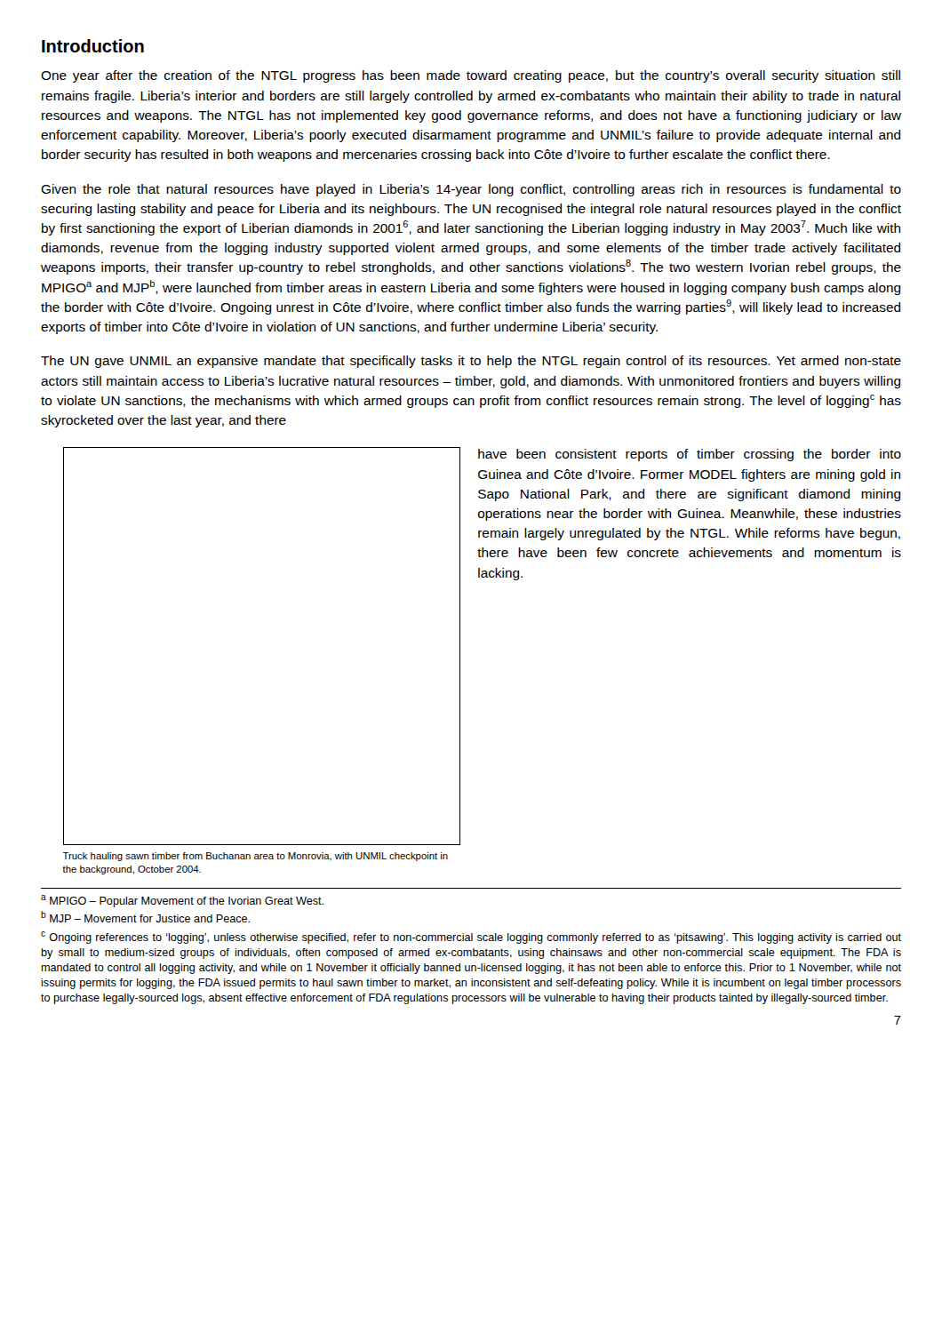Introduction
One year after the creation of the NTGL progress has been made toward creating peace, but the country’s overall security situation still remains fragile. Liberia’s interior and borders are still largely controlled by armed ex-combatants who maintain their ability to trade in natural resources and weapons. The NTGL has not implemented key good governance reforms, and does not have a functioning judiciary or law enforcement capability. Moreover, Liberia’s poorly executed disarmament programme and UNMIL’s failure to provide adequate internal and border security has resulted in both weapons and mercenaries crossing back into Côte d’Ivoire to further escalate the conflict there.
Given the role that natural resources have played in Liberia’s 14-year long conflict, controlling areas rich in resources is fundamental to securing lasting stability and peace for Liberia and its neighbours. The UN recognised the integral role natural resources played in the conflict by first sanctioning the export of Liberian diamonds in 20016, and later sanctioning the Liberian logging industry in May 20037. Much like with diamonds, revenue from the logging industry supported violent armed groups, and some elements of the timber trade actively facilitated weapons imports, their transfer up-country to rebel strongholds, and other sanctions violations8. The two western Ivorian rebel groups, the MPIGOa and MJPb, were launched from timber areas in eastern Liberia and some fighters were housed in logging company bush camps along the border with Côte d’Ivoire. Ongoing unrest in Côte d’Ivoire, where conflict timber also funds the warring parties9, will likely lead to increased exports of timber into Côte d’Ivoire in violation of UN sanctions, and further undermine Liberia’ security.
The UN gave UNMIL an expansive mandate that specifically tasks it to help the NTGL regain control of its resources. Yet armed non-state actors still maintain access to Liberia’s lucrative natural resources – timber, gold, and diamonds. With unmonitored frontiers and buyers willing to violate UN sanctions, the mechanisms with which armed groups can profit from conflict resources remain strong. The level of loggingc has skyrocketed over the last year, and there
Truck hauling sawn timber from Buchanan area to Monrovia, with UNMIL checkpoint in the background, October 2004.
have been consistent reports of timber crossing the border into Guinea and Côte d’Ivoire. Former MODEL fighters are mining gold in Sapo National Park, and there are significant diamond mining operations near the border with Guinea. Meanwhile, these industries remain largely unregulated by the NTGL. While reforms have begun, there have been few concrete achievements and momentum is lacking.
a MPIGO – Popular Movement of the Ivorian Great West.
b MJP – Movement for Justice and Peace.
c Ongoing references to ‘logging’, unless otherwise specified, refer to non-commercial scale logging commonly referred to as ‘pitsawing’. This logging activity is carried out by small to medium-sized groups of individuals, often composed of armed ex-combatants, using chainsaws and other non-commercial scale equipment. The FDA is mandated to control all logging activity, and while on 1 November it officially banned un-licensed logging, it has not been able to enforce this. Prior to 1 November, while not issuing permits for logging, the FDA issued permits to haul sawn timber to market, an inconsistent and self-defeating policy. While it is incumbent on legal timber processors to purchase legally-sourced logs, absent effective enforcement of FDA regulations processors will be vulnerable to having their products tainted by illegally-sourced timber.
7